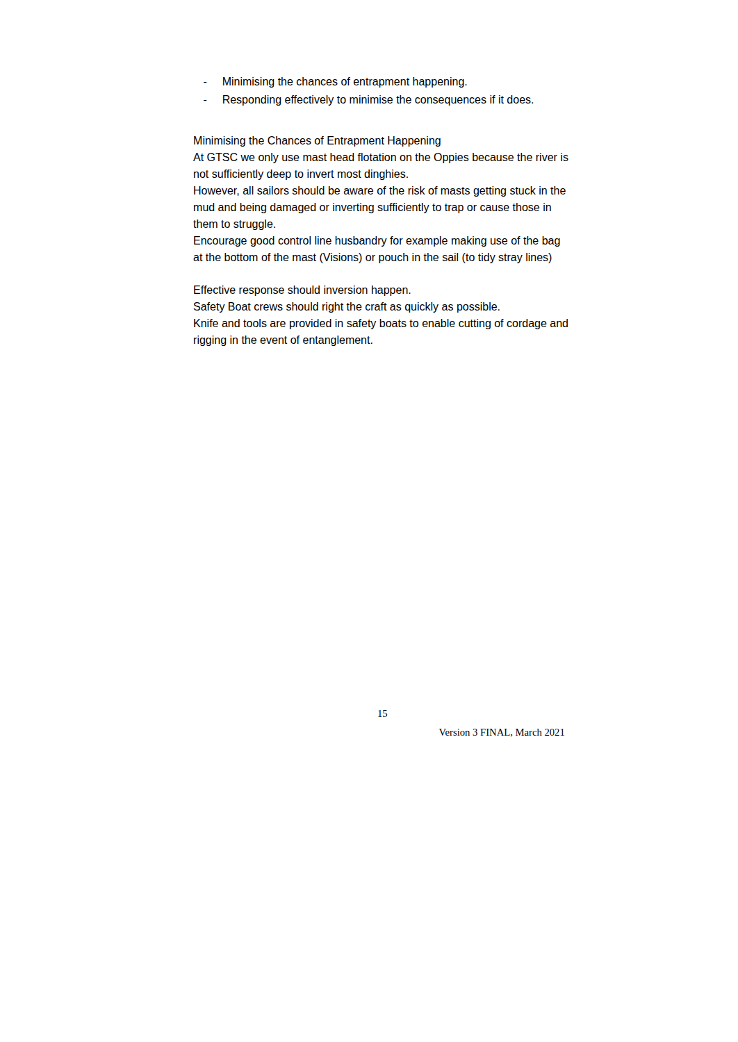Minimising the chances of entrapment happening.
Responding effectively to minimise the consequences if it does.
Minimising the Chances of Entrapment Happening
At GTSC we only use mast head flotation on the Oppies because the river is not sufficiently deep to invert most dinghies.
However, all sailors should be aware of the risk of masts getting stuck in the mud and being damaged or inverting sufficiently to trap or cause those in them to struggle.
Encourage good control line husbandry for example making use of the bag at the bottom of the mast (Visions) or pouch in the sail (to tidy stray lines)
Effective response should inversion happen.
Safety Boat crews should right the craft as quickly as possible.
Knife and tools are provided in safety boats to enable cutting of cordage and rigging in the event of entanglement.
15
Version 3 FINAL, March 2021